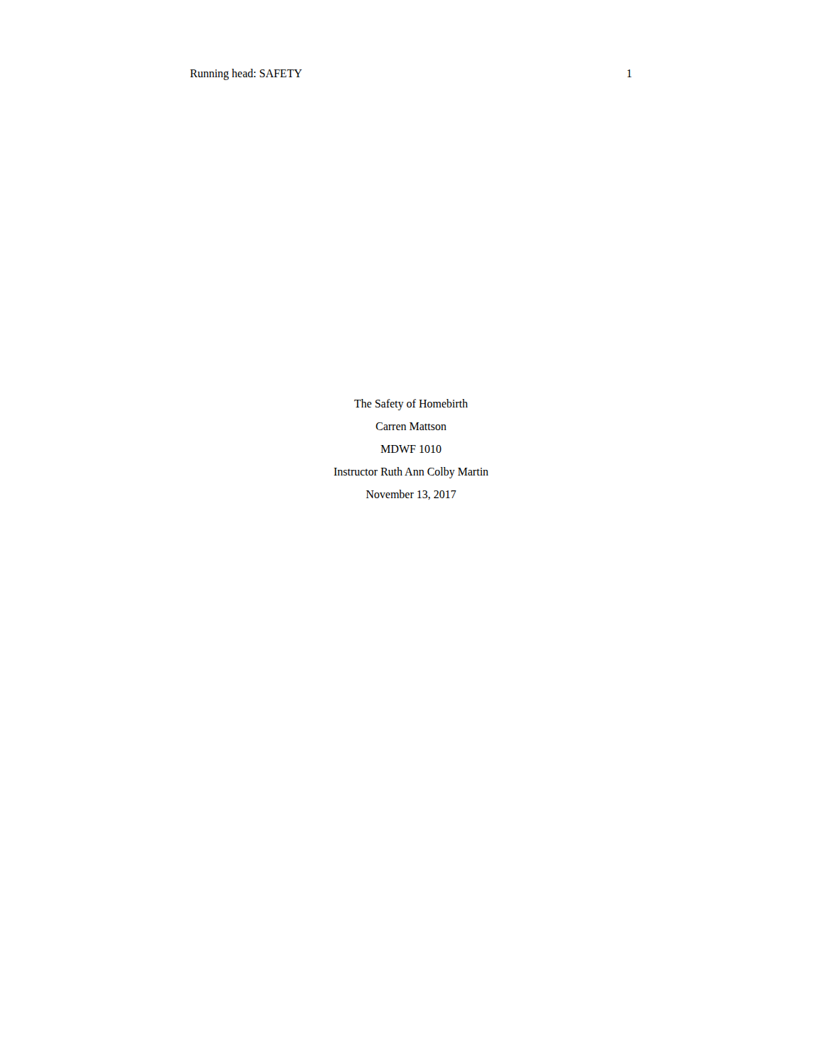Running head: SAFETY 1
The Safety of Homebirth
Carren Mattson
MDWF 1010
Instructor Ruth Ann Colby Martin
November 13, 2017